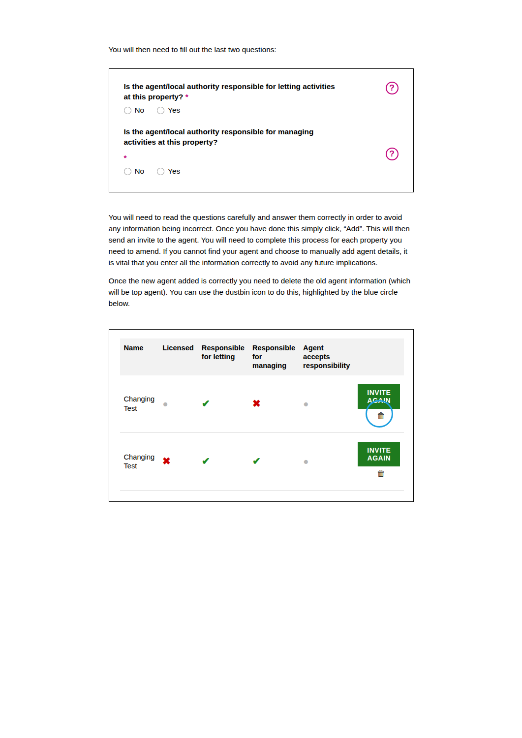You will then need to fill out the last two questions:
?
Is the agent/local authority responsible for letting activities at this property? *
No Yes
?
Is the agent/local authority responsible for managing activities at this property?
*
No Yes
You will need to read the questions carefully and answer them correctly in order to avoid any information being incorrect. Once you have done this simply click, “Add”. This will then send an invite to the agent. You will need to complete this process for each property you need to amend. If you cannot find your agent and choose to manually add agent details, it is vital that you enter all the information correctly to avoid any future implications.
Once the new agent added is correctly you need to delete the old agent information (which will be top agent). You can use the dustbin icon to do this, highlighted by the blue circle below.
| Name | Licensed | Responsible for letting | Responsible for managing | Agent accepts responsibility | |
| --- | --- | --- | --- | --- | --- |
| Changing Test | ● | ✔ | ✖ | ● | INVITE AGAIN 🗑 |
| Changing Test | ✖ | ✔ | ✔ | ● | INVITE AGAIN 🗑 |